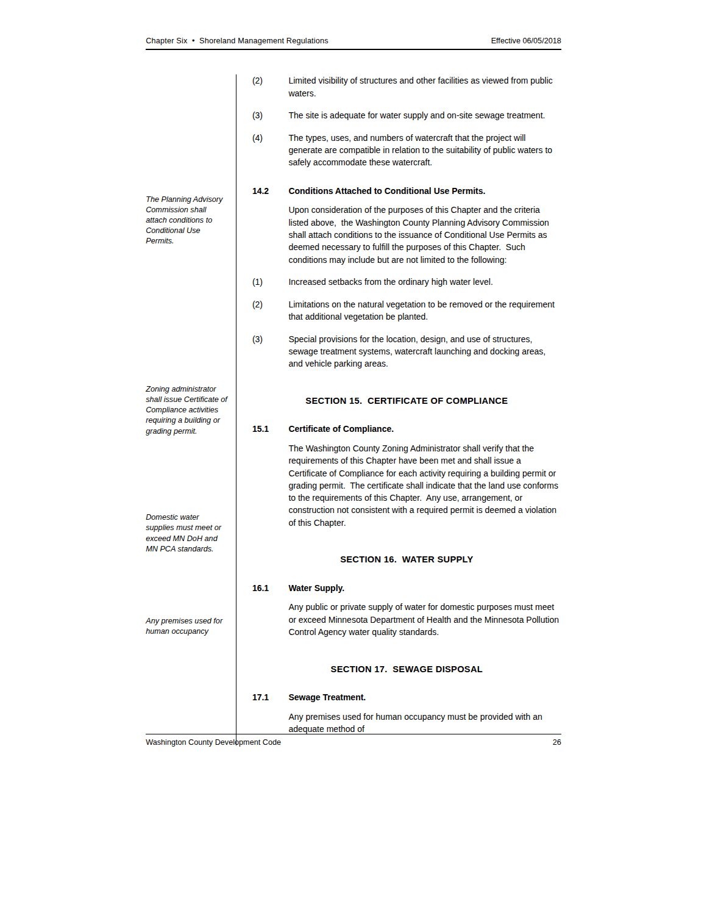Chapter Six • Shoreland Management Regulations
Effective 06/05/2018
The Planning Advisory Commission shall attach conditions to Conditional Use Permits.
Zoning administrator shall issue Certificate of Compliance activities requiring a building or grading permit.
Domestic water supplies must meet or exceed MN DoH and MN PCA standards.
Any premises used for human occupancy
(2)
Limited visibility of structures and other facilities as viewed from public waters.
(3)
The site is adequate for water supply and on-site sewage treatment.
(4)
The types, uses, and numbers of watercraft that the project will generate are compatible in relation to the suitability of public waters to safely accommodate these watercraft.
14.2
Conditions Attached to Conditional Use Permits.
Upon consideration of the purposes of this Chapter and the criteria listed above, the Washington County Planning Advisory Commission shall attach conditions to the issuance of Conditional Use Permits as deemed necessary to fulfill the purposes of this Chapter. Such conditions may include but are not limited to the following:
(1)
Increased setbacks from the ordinary high water level.
(2)
Limitations on the natural vegetation to be removed or the requirement that additional vegetation be planted.
(3)
Special provisions for the location, design, and use of structures, sewage treatment systems, watercraft launching and docking areas, and vehicle parking areas.
SECTION 15. CERTIFICATE OF COMPLIANCE
15.1
Certificate of Compliance.
The Washington County Zoning Administrator shall verify that the requirements of this Chapter have been met and shall issue a Certificate of Compliance for each activity requiring a building permit or grading permit. The certificate shall indicate that the land use conforms to the requirements of this Chapter. Any use, arrangement, or construction not consistent with a required permit is deemed a violation of this Chapter.
SECTION 16. WATER SUPPLY
16.1
Water Supply.
Any public or private supply of water for domestic purposes must meet or exceed Minnesota Department of Health and the Minnesota Pollution Control Agency water quality standards.
SECTION 17. SEWAGE DISPOSAL
17.1
Sewage Treatment.
Any premises used for human occupancy must be provided with an adequate method of
Washington County Development Code
26